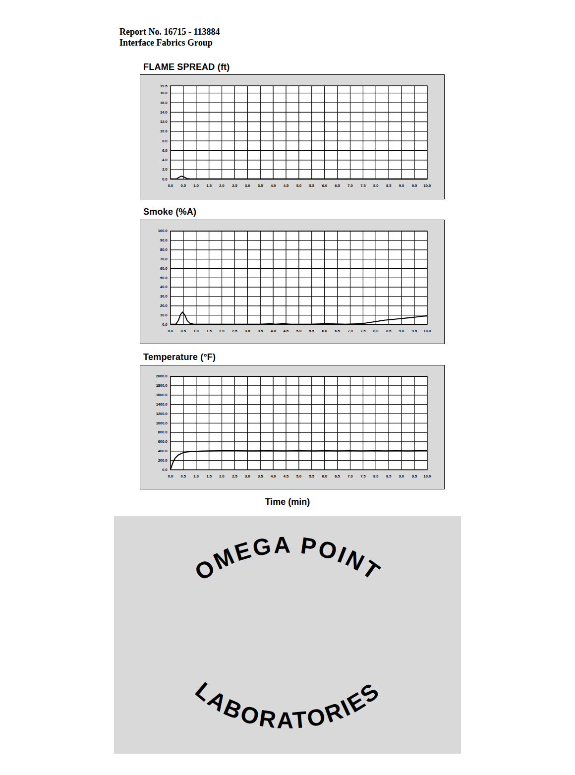Report No. 16715 - 113884
Interface Fabrics Group
FLAME SPREAD (ft)
19.5 18.0 16.0 14.0 12.0 10.0 8.0 6.0 4.0 2.0 0.0 0.0 0.5 1.0 1.5 2.0 2.5 3.0 3.5 4.0 4.5 5.0 5.5 6.0 6.5 7.0 7.5 8.0 8.5 9.0 9.5 10.0
Smoke (%A)
100.0 90.0 80.0 70.0 60.0 50.0 40.0 30.0 20.0 10.0 0.0 0.0 0.5 1.0 1.5 2.0 2.5 3.0 3.5 4.0 4.5 5.0 5.5 6.0 6.5 7.0 7.5 8.0 8.5 9.0 9.5 10.0
Temperature (°F)
2000.0 1800.0 1600.0 1400.0 1200.0 1000.0 800.0 600.0 400.0 200.0 0.0 0.0 0.5 1.0 1.5 2.0 2.5 3.0 3.5 4.0 4.5 5.0 5.5 6.0 6.5 7.0 7.5 8.0 8.5 9.0 9.5 10.0
Time (min)
OMEGA POINT LABORATORIES